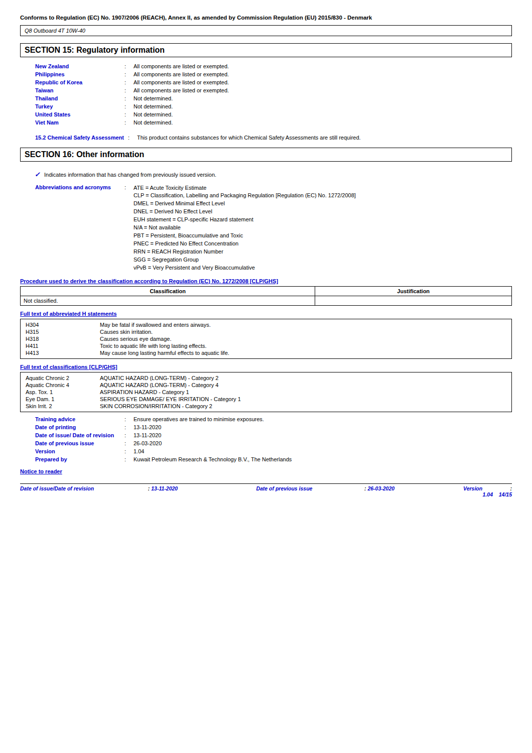Conforms to Regulation (EC) No. 1907/2006 (REACH), Annex II, as amended by Commission Regulation (EU) 2015/830 - Denmark
Q8 Outboard 4T 10W-40
SECTION 15: Regulatory information
| New Zealand | : | All components are listed or exempted. |
| Philippines | : | All components are listed or exempted. |
| Republic of Korea | : | All components are listed or exempted. |
| Taiwan | : | All components are listed or exempted. |
| Thailand | : | Not determined. |
| Turkey | : | Not determined. |
| United States | : | Not determined. |
| Viet Nam | : | Not determined. |
| 15.2 Chemical Safety Assessment | : | This product contains substances for which Chemical Safety Assessments are still required. |
SECTION 16: Other information
✓ Indicates information that has changed from previously issued version.
| Abbreviations and acronyms | : | ATE = Acute Toxicity Estimate CLP = Classification, Labelling and Packaging Regulation [Regulation (EC) No. 1272/2008] DMEL = Derived Minimal Effect Level DNEL = Derived No Effect Level EUH statement = CLP-specific Hazard statement N/A = Not available PBT = Persistent, Bioaccumulative and Toxic PNEC = Predicted No Effect Concentration RRN = REACH Registration Number SGG = Segregation Group vPvB = Very Persistent and Very Bioaccumulative |
Procedure used to derive the classification according to Regulation (EC) No. 1272/2008 [CLP/GHS]
| Classification | Justification |
| --- | --- |
| Not classified. | |
Full text of abbreviated H statements
| H304 | May be fatal if swallowed and enters airways. |
| H315 | Causes skin irritation. |
| H318 | Causes serious eye damage. |
| H411 | Toxic to aquatic life with long lasting effects. |
| H413 | May cause long lasting harmful effects to aquatic life. |
Full text of classifications [CLP/GHS]
| Aquatic Chronic 2 | AQUATIC HAZARD (LONG-TERM) - Category 2 |
| Aquatic Chronic 4 | AQUATIC HAZARD (LONG-TERM) - Category 4 |
| Asp. Tox. 1 | ASPIRATION HAZARD - Category 1 |
| Eye Dam. 1 | SERIOUS EYE DAMAGE/ EYE IRRITATION - Category 1 |
| Skin Irrit. 2 | SKIN CORROSION/IRRITATION - Category 2 |
| Training advice | : | Ensure operatives are trained to minimise exposures. |
| Date of printing | : | 13-11-2020 |
| Date of issue/ Date of revision | : | 13-11-2020 |
| Date of previous issue | : | 26-03-2020 |
| Version | : | 1.04 |
| Prepared by | : | Kuwait Petroleum Research & Technology B.V., The Netherlands |
Notice to reader
| Date of issue/Date of revision | : 13-11-2020 | Date of previous issue | : 26-03-2020 | Version | : 1.04 14/15 |